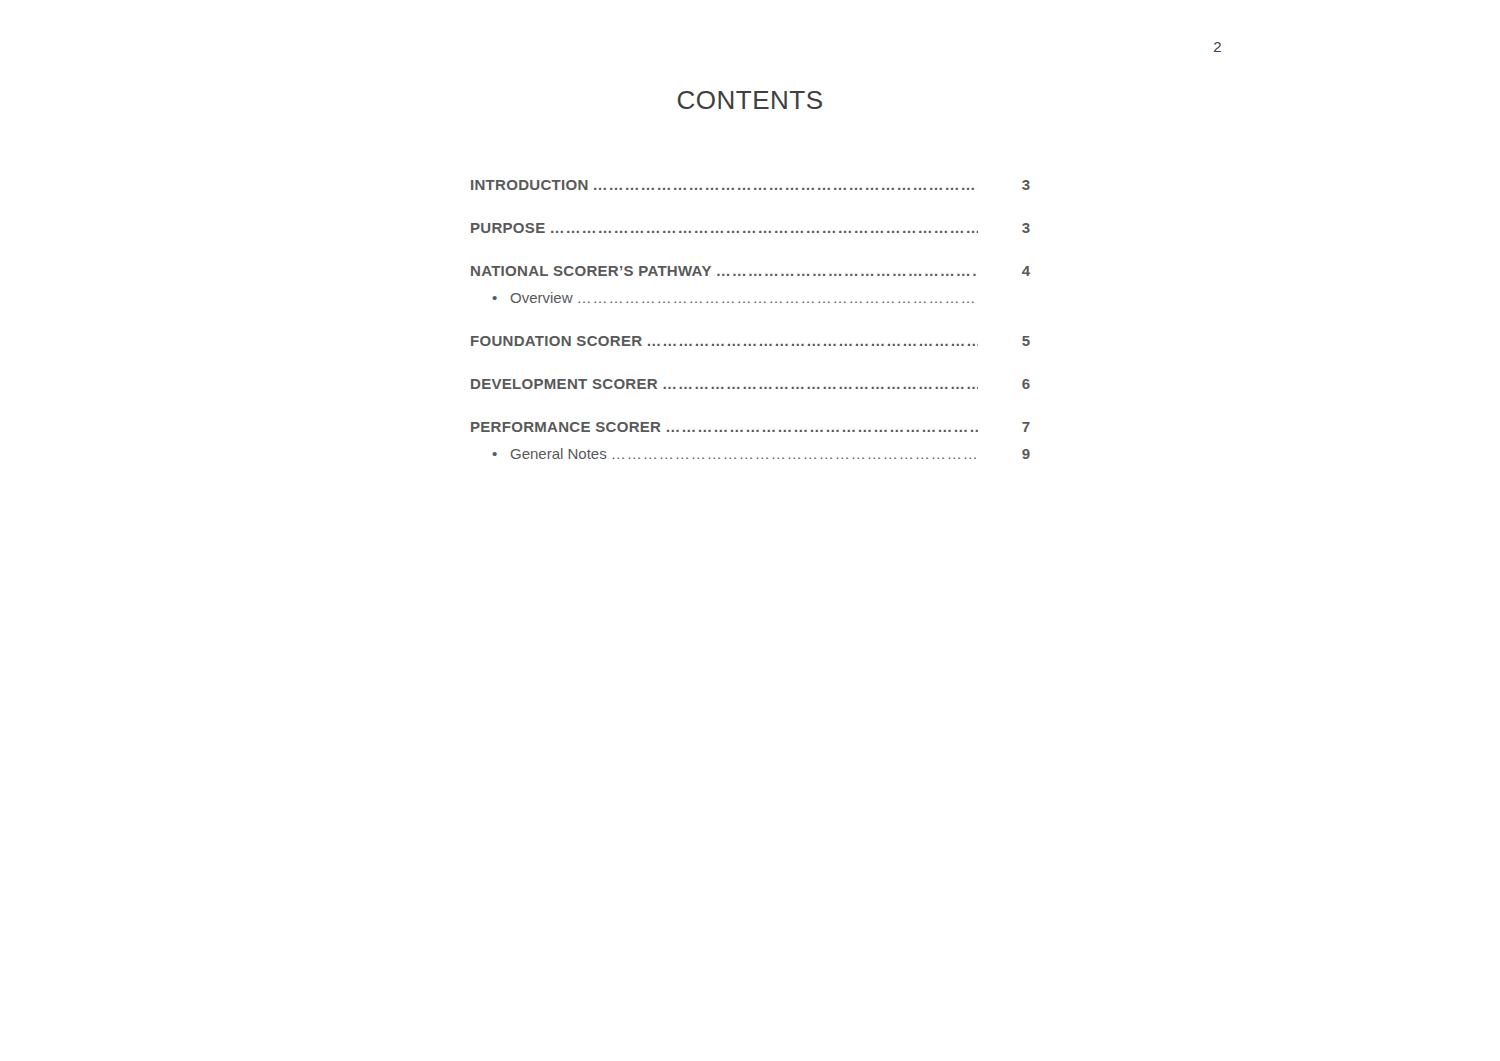2
CONTENTS
INTRODUCTION …………………………………………………………………………………… 3
PURPOSE ………………………………………………………………………………………….. 3
NATIONAL SCORER’S PATHWAY …………………………………………………………………. 4
• Overview …………………………………………………………………………………………………
FOUNDATION SCORER ……………………………………………………………………………. 5
DEVELOPMENT SCORER …………………………………………………………………………. 6
PERFORMANCE SCORER …………………………………………………………………………. 7
• General Notes ……………………………………………………………………………………. 9